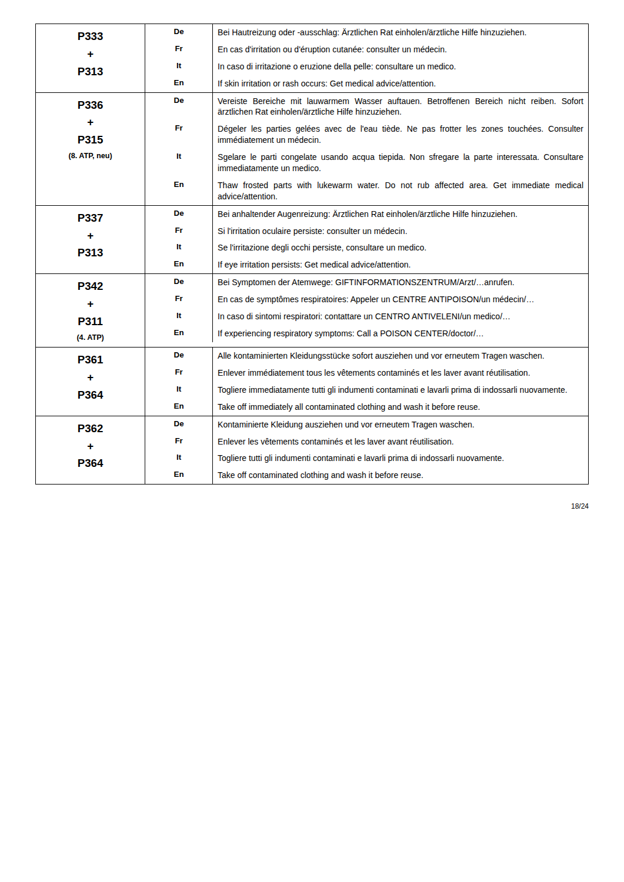| P333 + P313 | / De / Bei Hautreizung oder -ausschlag: Ärztlichen Rat einholen/ärztliche Hilfe hinzuziehen. / / Fr / En cas d'irritation ou d'éruption cutanée: consulter un médecin. / / It / In caso di irritazione o eruzione della pelle: consultare un medico. / / En / If skin irritation or rash occurs: Get medical advice/attention. / |
| P336 + P315 (8. ATP, neu) | / De / Vereiste Bereiche mit lauwarmem Wasser auftauen. Betroffenen Bereich nicht reiben. Sofort ärztlichen Rat einholen/ärztliche Hilfe hinzuziehen. / / Fr / Dégeler les parties gelées avec de l'eau tiède. Ne pas frotter les zones touchées. Consulter immédiatement un médecin. / / It / Sgelare le parti congelate usando acqua tiepida. Non sfregare la parte interessata. Consultare immediatamente un medico. / / En / Thaw frosted parts with lukewarm water. Do not rub affected area. Get immediate medical advice/attention. / |
| P337 + P313 | / De / Bei anhaltender Augenreizung: Ärztlichen Rat einholen/ärztliche Hilfe hinzuziehen. / / Fr / Si l'irritation oculaire persiste: consulter un médecin. / / It / Se l'irritazione degli occhi persiste, consultare un medico. / / En / If eye irritation persists: Get medical advice/attention. / |
| P342 + P311 (4. ATP) | / De / Bei Symptomen der Atemwege: GIFTINFORMATIONSZENTRUM/Arzt/…anrufen. / / Fr / En cas de symptômes respiratoires: Appeler un CENTRE ANTIPOISON/un médecin/… / / It / In caso di sintomi respiratori: contattare un CENTRO ANTIVELENI/un medico/… / / En / If experiencing respiratory symptoms: Call a POISON CENTER/doctor/… / |
| P361 + P364 | / De / Alle kontaminierten Kleidungsstücke sofort ausziehen und vor erneutem Tragen waschen. / / Fr / Enlever immédiatement tous les vêtements contaminés et les laver avant réutilisation. / / It / Togliere immediatamente tutti gli indumenti contaminati e lavarli prima di indossarli nuovamente. / / En / Take off immediately all contaminated clothing and wash it before reuse. / |
| P362 + P364 | / De / Kontaminierte Kleidung ausziehen und vor erneutem Tragen waschen. / / Fr / Enlever les vêtements contaminés et les laver avant réutilisation. / / It / Togliere tutti gli indumenti contaminati e lavarli prima di indossarli nuovamente. / / En / Take off contaminated clothing and wash it before reuse. / |
18/24